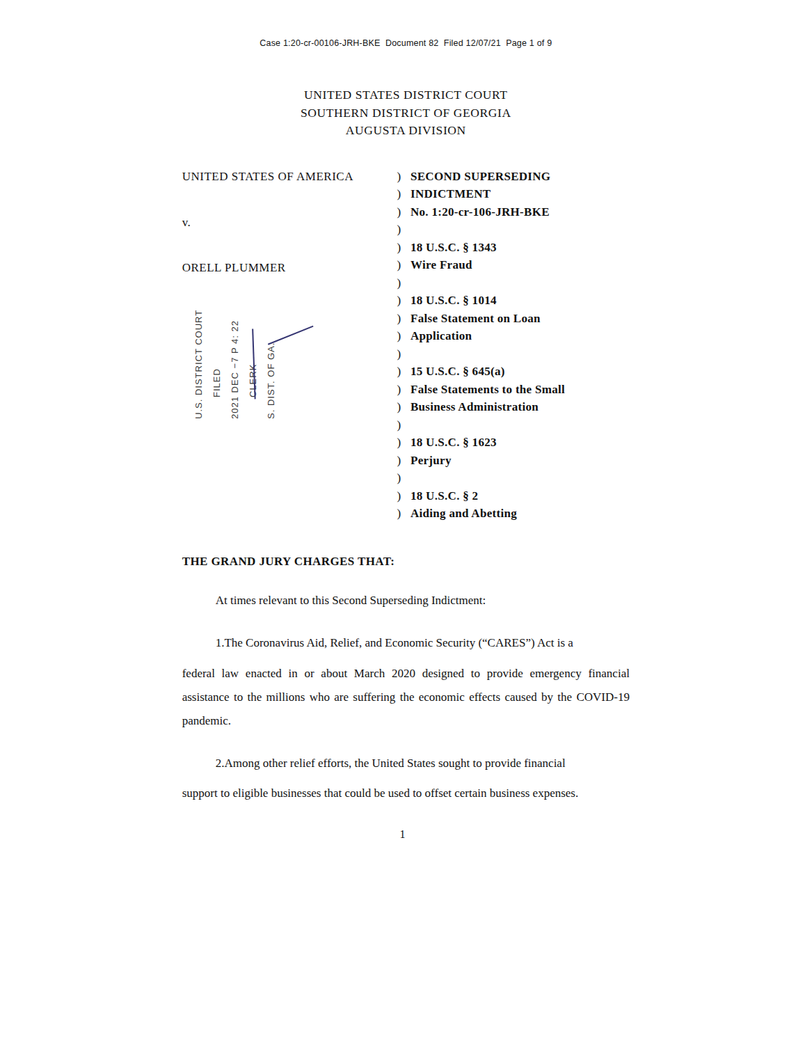Case 1:20-cr-00106-JRH-BKE Document 82 Filed 12/07/21 Page 1 of 9
UNITED STATES DISTRICT COURT
SOUTHERN DISTRICT OF GEORGIA
AUGUSTA DIVISION
UNITED STATES OF AMERICA
v.
ORELL PLUMMER
U.S. DISTRICT COURT
FILED
2021 DEC −7 P 4: 22
CLERK
S. DIST. OF GA.
) SECOND SUPERSEDING
) INDICTMENT
) No. 1:20-cr-106-JRH-BKE
)
) 18 U.S.C. § 1343
) Wire Fraud
)
) 18 U.S.C. § 1014
) False Statement on Loan
) Application
)
) 15 U.S.C. § 645(a)
) False Statements to the Small
) Business Administration
)
) 18 U.S.C. § 1623
) Perjury
)
) 18 U.S.C. § 2
) Aiding and Abetting
THE GRAND JURY CHARGES THAT:
At times relevant to this Second Superseding Indictment:
1.
The Coronavirus Aid, Relief, and Economic Security (“CARES”) Act is a
federal law enacted in or about March 2020 designed to provide emergency financial assistance to the millions who are suffering the economic effects caused by the COVID-19 pandemic.
2.
Among other relief efforts, the United States sought to provide financial
support to eligible businesses that could be used to offset certain business expenses.
1